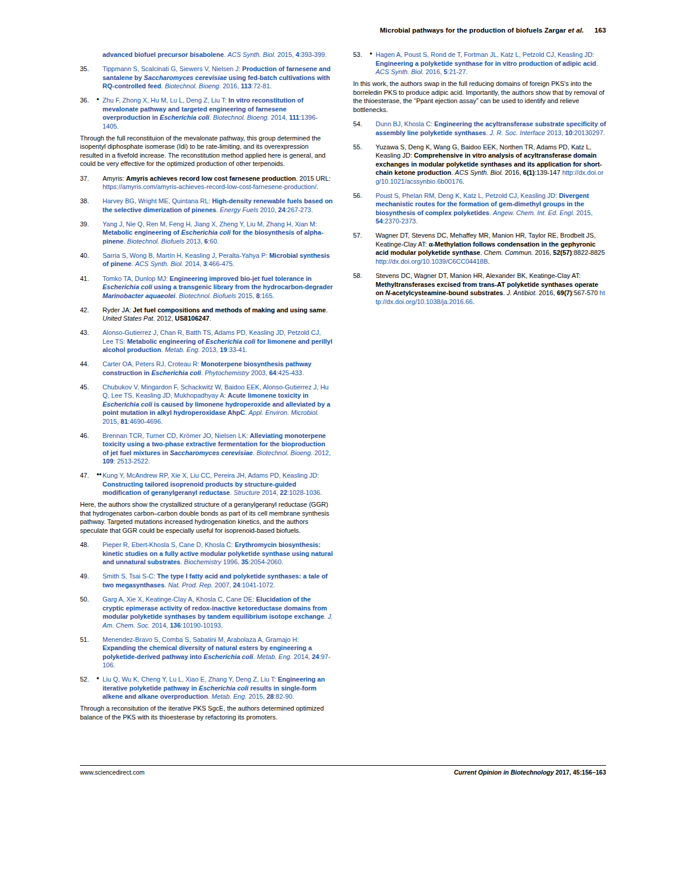Microbial pathways for the production of biofuels Zargar et al. 163
advanced biofuel precursor bisabolene. ACS Synth. Biol. 2015, 4:393-399.
35.
Tippmann S, Scalcinati G, Siewers V, Nielsen J: Production of farnesene and santalene by Saccharomyces cerevisiae using fed-batch cultivations with RQ-controlled feed. Biotechnol. Bioeng. 2016, 113:72-81.
36.
•
Zhu F, Zhong X, Hu M, Lu L, Deng Z, Liu T: In vitro reconstitution of mevalonate pathway and targeted engineering of farnesene overproduction in Escherichia coli. Biotechnol. Bioeng. 2014, 111:1396-1405.
Through the full reconstituion of the mevalonate pathway, this group determined the isopentyl diphosphate isomerase (Idi) to be rate-limiting, and its overexpression resulted in a fivefold increase. The reconstitution method applied here is general, and could be very effective for the optimized production of other terpenoids.
37.
Amyris: Amyris achieves record low cost farnesene production. 2015 URL: https://amyris.com/amyris-achieves-record-low-cost-farnesene-production/.
38.
Harvey BG, Wright ME, Quintana RL: High-density renewable fuels based on the selective dimerization of pinenes. Energy Fuels 2010, 24:267-273.
39.
Yang J, Nie Q, Ren M, Feng H, Jiang X, Zheng Y, Liu M, Zhang H, Xian M: Metabolic engineering of Escherichia coli for the biosynthesis of alpha-pinene. Biotechnol. Biofuels 2013, 6:60.
40.
Sarria S, Wong B, Martín H, Keasling J, Peralta-Yahya P: Microbial synthesis of pinene. ACS Synth. Biol. 2014, 3:466-475.
41.
Tomko TA, Dunlop MJ: Engineering improved bio-jet fuel tolerance in Escherichia coli using a transgenic library from the hydrocarbon-degrader Marinobacter aquaeolei. Biotechnol. Biofuels 2015, 8:165.
42.
Ryder JA: Jet fuel compositions and methods of making and using same. United States Pat. 2012, US8106247.
43.
Alonso-Gutierrez J, Chan R, Batth TS, Adams PD, Keasling JD, Petzold CJ, Lee TS: Metabolic engineering of Escherichia coli for limonene and perillyl alcohol production. Metab. Eng. 2013, 19:33-41.
44.
Carter OA, Peters RJ, Croteau R: Monoterpene biosynthesis pathway construction in Escherichia coli. Phytochemistry 2003, 64:425-433.
45.
Chubukov V, Mingardon F, Schackwitz W, Baidoo EEK, Alonso-Gutierrez J, Hu Q, Lee TS, Keasling JD, Mukhopadhyay A: Acute limonene toxicity in Escherichia coli is caused by limonene hydroperoxide and alleviated by a point mutation in alkyl hydroperoxidase AhpC. Appl. Environ. Microbiol. 2015, 81:4690-4696.
46.
Brennan TCR, Turner CD, Krömer JO, Nielsen LK: Alleviating monoterpene toxicity using a two-phase extractive fermentation for the bioproduction of jet fuel mixtures in Saccharomyces cerevisiae. Biotechnol. Bioeng. 2012, 109: 2513-2522.
47.
••
Kung Y, McAndrew RP, Xie X, Liu CC, Pereira JH, Adams PD, Keasling JD: Constructing tailored isoprenoid products by structure-guided modification of geranylgeranyl reductase. Structure 2014, 22:1028-1036.
Here, the authors show the crystallized structure of a geranylgeranyl reductase (GGR) that hydrogenates carbon–carbon double bonds as part of its cell membrane synthesis pathway. Targeted mutations increased hydrogenation kinetics, and the authors speculate that GGR could be especially useful for isoprenoid-based biofuels.
48.
Pieper R, Ebert-Khosla S, Cane D, Khosla C: Erythromycin biosynthesis: kinetic studies on a fully active modular polyketide synthase using natural and unnatural substrates. Biochemistry 1996, 35:2054-2060.
49.
Smith S, Tsai S-C: The type I fatty acid and polyketide synthases: a tale of two megasynthases. Nat. Prod. Rep. 2007, 24:1041-1072.
50.
Garg A, Xie X, Keatinge-Clay A, Khosla C, Cane DE: Elucidation of the cryptic epimerase activity of redox-inactive ketoreductase domains from modular polyketide synthases by tandem equilibrium isotope exchange. J. Am. Chem. Soc. 2014, 136:10190-10193.
51.
Menendez-Bravo S, Comba S, Sabatini M, Arabolaza A, Gramajo H: Expanding the chemical diversity of natural esters by engineering a polyketide-derived pathway into Escherichia coli. Metab. Eng. 2014, 24:97-106.
52.
•
Liu Q, Wu K, Cheng Y, Lu L, Xiao E, Zhang Y, Deng Z, Liu T: Engineering an iterative polyketide pathway in Escherichia coli results in single-form alkene and alkane overproduction. Metab. Eng. 2015, 28:82-90.
Through a reconsitution of the iterative PKS SgcE, the authors determined optimized balance of the PKS with its thioesterase by refactoring its promoters.
53.
•
Hagen A, Poust S, Rond de T, Fortman JL, Katz L, Petzold CJ, Keasling JD: Engineering a polyketide synthase for in vitro production of adipic acid. ACS Synth. Biol. 2016, 5:21-27.
In this work, the authors swap in the full reducing domains of foreign PKS's into the borreledin PKS to produce adipic acid. Importantly, the authors show that by removal of the thioesterase, the “Ppant ejection assay” can be used to identify and relieve bottlenecks.
54.
Dunn BJ, Khosla C: Engineering the acyltransferase substrate specificity of assembly line polyketide synthases. J. R. Soc. Interface 2013, 10:20130297.
55.
Yuzawa S, Deng K, Wang G, Baidoo EEK, Northen TR, Adams PD, Katz L, Keasling JD: Comprehensive in vitro analysis of acyltransferase domain exchanges in modular polyketide synthases and its application for short-chain ketone production. ACS Synth. Biol. 2016, 6(1):139-147 http://dx.doi.org/10.1021/acssynbio.6b00176.
56.
Poust S, Phelan RM, Deng K, Katz L, Petzold CJ, Keasling JD: Divergent mechanistic routes for the formation of gem-dimethyl groups in the biosynthesis of complex polyketides. Angew. Chem. Int. Ed. Engl. 2015, 54:2370-2373.
57.
Wagner DT, Stevens DC, Mehaffey MR, Manion HR, Taylor RE, Brodbelt JS, Keatinge-Clay AT: α-Methylation follows condensation in the gephyronic acid modular polyketide synthase. Chem. Commun. 2016, 52(57):8822-8825 http://dx.doi.org/10.1039/C6CC04418B.
58.
Stevens DC, Wagner DT, Manion HR, Alexander BK, Keatinge-Clay AT: Methyltransferases excised from trans-AT polyketide synthases operate on N-acetylcysteamine-bound substrates. J. Antibiot. 2016, 69(7):567-570 http://dx.doi.org/10.1038/ja.2016.66.
www.sciencedirect.com
Current Opinion in Biotechnology 2017, 45:156–163